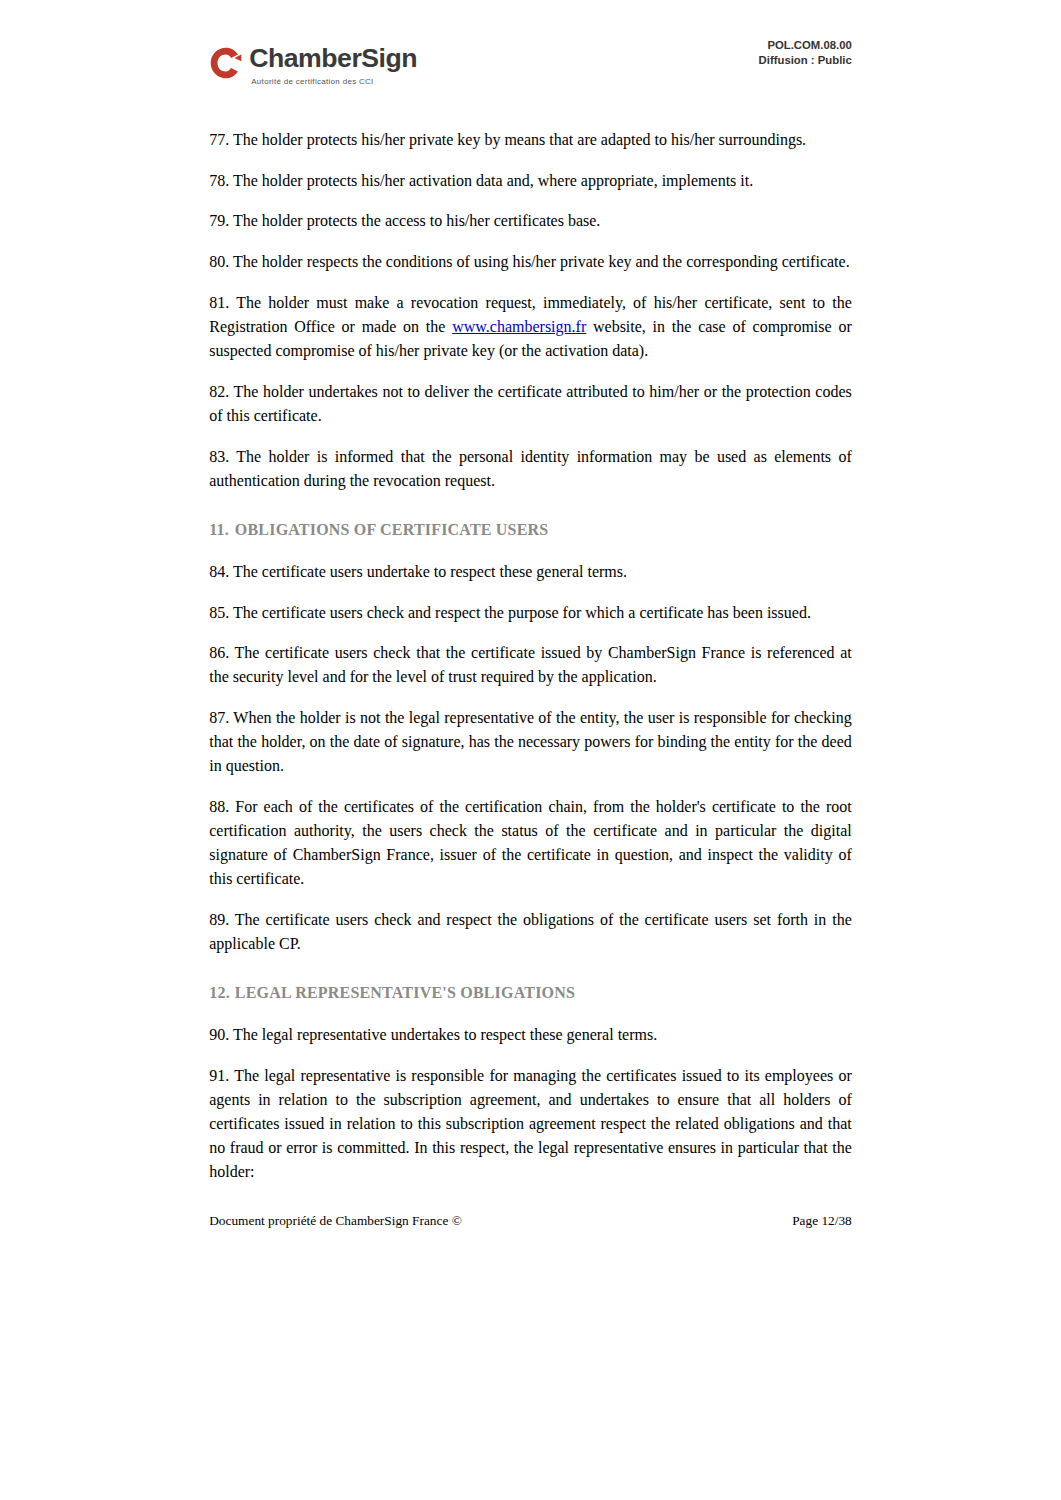ChamberSign
Autorité de certification des CCI
POL.COM.08.00
Diffusion : Public
77. The holder protects his/her private key by means that are adapted to his/her surroundings.
78. The holder protects his/her activation data and, where appropriate, implements it.
79. The holder protects the access to his/her certificates base.
80. The holder respects the conditions of using his/her private key and the corresponding certificate.
81. The holder must make a revocation request, immediately, of his/her certificate, sent to the Registration Office or made on the www.chambersign.fr website, in the case of compromise or suspected compromise of his/her private key (or the activation data).
82. The holder undertakes not to deliver the certificate attributed to him/her or the protection codes of this certificate.
83. The holder is informed that the personal identity information may be used as elements of authentication during the revocation request.
11. OBLIGATIONS OF CERTIFICATE USERS
84. The certificate users undertake to respect these general terms.
85. The certificate users check and respect the purpose for which a certificate has been issued.
86. The certificate users check that the certificate issued by ChamberSign France is referenced at the security level and for the level of trust required by the application.
87. When the holder is not the legal representative of the entity, the user is responsible for checking that the holder, on the date of signature, has the necessary powers for binding the entity for the deed in question.
88. For each of the certificates of the certification chain, from the holder's certificate to the root certification authority, the users check the status of the certificate and in particular the digital signature of ChamberSign France, issuer of the certificate in question, and inspect the validity of this certificate.
89. The certificate users check and respect the obligations of the certificate users set forth in the applicable CP.
12. LEGAL REPRESENTATIVE'S OBLIGATIONS
90. The legal representative undertakes to respect these general terms.
91. The legal representative is responsible for managing the certificates issued to its employees or agents in relation to the subscription agreement, and undertakes to ensure that all holders of certificates issued in relation to this subscription agreement respect the related obligations and that no fraud or error is committed. In this respect, the legal representative ensures in particular that the holder:
Document propriété de ChamberSign France ©
Page 12/38